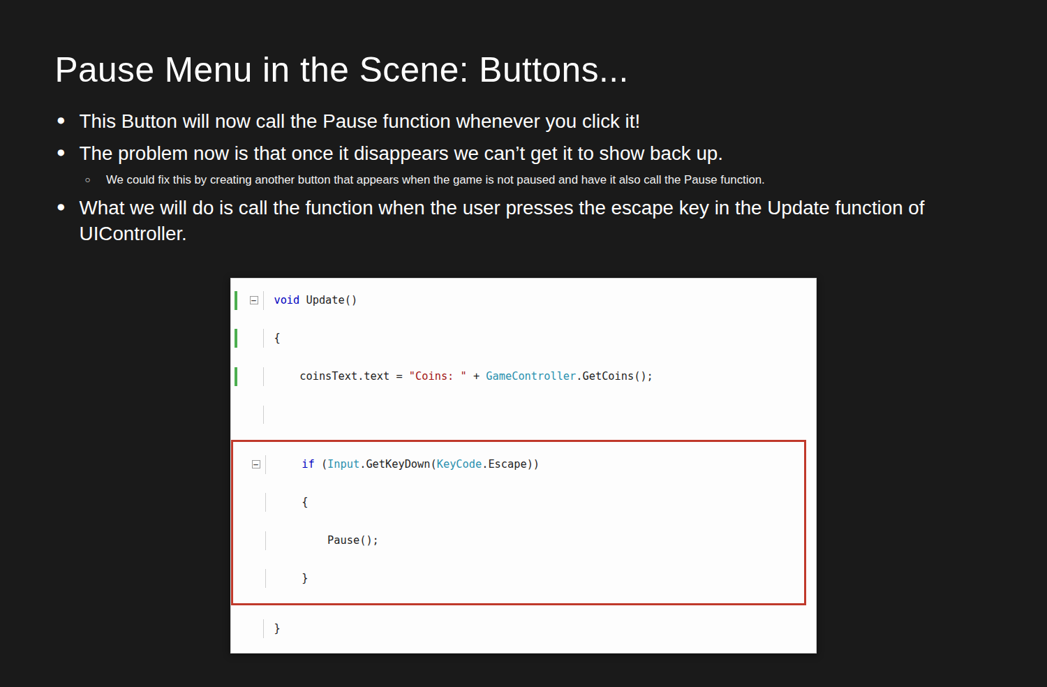Pause Menu in the Scene: Buttons...
This Button will now call the Pause function whenever you click it!
The problem now is that once it disappears we can’t get it to show back up.
We could fix this by creating another button that appears when the game is not paused and have it also call the Pause function.
What we will do is call the function when the user presses the escape key in the Update function of UIController.
 − void Update()
 {
    coinsText.text = "Coins: " + GameController.GetCoins();
 
−    if (Input.GetKeyDown(KeyCode.Escape))
    {
        Pause();
    }
 }